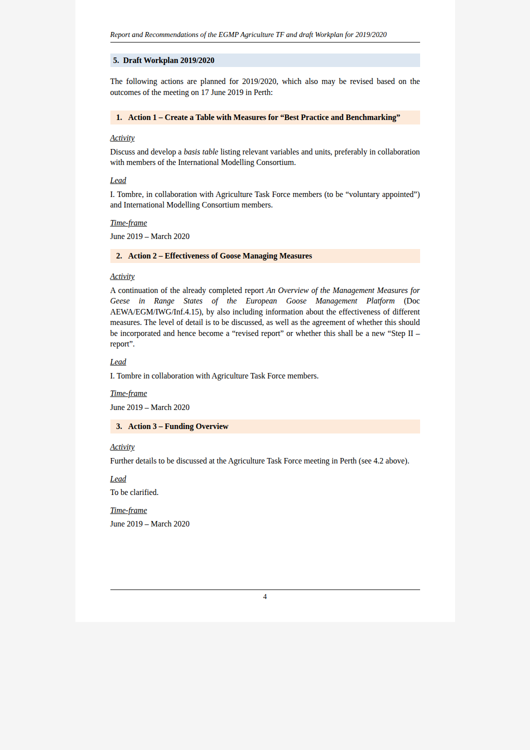Report and Recommendations of the EGMP Agriculture TF and draft Workplan for 2019/2020
5. Draft Workplan 2019/2020
The following actions are planned for 2019/2020, which also may be revised based on the outcomes of the meeting on 17 June 2019 in Perth:
1. Action 1 – Create a Table with Measures for “Best Practice and Benchmarking”
Activity
Discuss and develop a basis table listing relevant variables and units, preferably in collaboration with members of the International Modelling Consortium.
Lead
I. Tombre, in collaboration with Agriculture Task Force members (to be “voluntary appointed”) and International Modelling Consortium members.
Time-frame
June 2019 – March 2020
2. Action 2 – Effectiveness of Goose Managing Measures
Activity
A continuation of the already completed report An Overview of the Management Measures for Geese in Range States of the European Goose Management Platform (Doc AEWA/EGM/IWG/Inf.4.15), by also including information about the effectiveness of different measures. The level of detail is to be discussed, as well as the agreement of whether this should be incorporated and hence become a “revised report” or whether this shall be a new “Step II – report”.
Lead
I. Tombre in collaboration with Agriculture Task Force members.
Time-frame
June 2019 – March 2020
3. Action 3 – Funding Overview
Activity
Further details to be discussed at the Agriculture Task Force meeting in Perth (see 4.2 above).
Lead
To be clarified.
Time-frame
June 2019 – March 2020
4